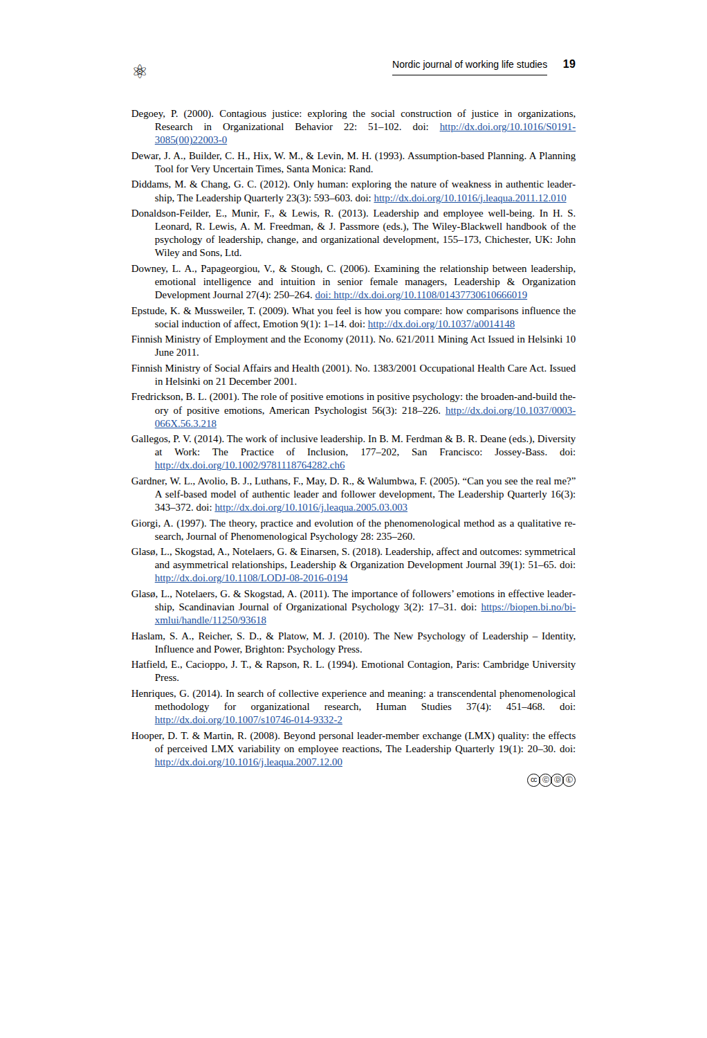⚛
Nordic journal of working life studies
19
Degoey, P. (2000). Contagious justice: exploring the social construction of justice in organizations, Research in Organizational Behavior 22: 51–102. doi: http://dx.doi.org/10.1016/S0191-3085(00)22003-0
Dewar, J. A., Builder, C. H., Hix, W. M., & Levin, M. H. (1993). Assumption-based Planning. A Planning Tool for Very Uncertain Times, Santa Monica: Rand.
Diddams, M. & Chang, G. C. (2012). Only human: exploring the nature of weakness in authentic leadership, The Leadership Quarterly 23(3): 593–603. doi: http://dx.doi.org/10.1016/j.leaqua.2011.12.010
Donaldson-Feilder, E., Munir, F., & Lewis, R. (2013). Leadership and employee well-being. In H. S. Leonard, R. Lewis, A. M. Freedman, & J. Passmore (eds.), The Wiley-Blackwell handbook of the psychology of leadership, change, and organizational development, 155–173, Chichester, UK: John Wiley and Sons, Ltd.
Downey, L. A., Papageorgiou, V., & Stough, C. (2006). Examining the relationship between leadership, emotional intelligence and intuition in senior female managers, Leadership & Organization Development Journal 27(4): 250–264. doi: http://dx.doi.org/10.1108/01437730610666019
Epstude, K. & Mussweiler, T. (2009). What you feel is how you compare: how comparisons influence the social induction of affect, Emotion 9(1): 1–14. doi: http://dx.doi.org/10.1037/a0014148
Finnish Ministry of Employment and the Economy (2011). No. 621/2011 Mining Act Issued in Helsinki 10 June 2011.
Finnish Ministry of Social Affairs and Health (2001). No. 1383/2001 Occupational Health Care Act. Issued in Helsinki on 21 December 2001.
Fredrickson, B. L. (2001). The role of positive emotions in positive psychology: the broaden-and-build theory of positive emotions, American Psychologist 56(3): 218–226. http://dx.doi.org/10.1037/0003-066X.56.3.218
Gallegos, P. V. (2014). The work of inclusive leadership. In B. M. Ferdman & B. R. Deane (eds.), Diversity at Work: The Practice of Inclusion, 177–202, San Francisco: Jossey-Bass. doi: http://dx.doi.org/10.1002/9781118764282.ch6
Gardner, W. L., Avolio, B. J., Luthans, F., May, D. R., & Walumbwa, F. (2005). “Can you see the real me?” A self-based model of authentic leader and follower development, The Leadership Quarterly 16(3): 343–372. doi: http://dx.doi.org/10.1016/j.leaqua.2005.03.003
Giorgi, A. (1997). The theory, practice and evolution of the phenomenological method as a qualitative research, Journal of Phenomenological Psychology 28: 235–260.
Glasø, L., Skogstad, A., Notelaers, G. & Einarsen, S. (2018). Leadership, affect and outcomes: symmetrical and asymmetrical relationships, Leadership & Organization Development Journal 39(1): 51–65. doi: http://dx.doi.org/10.1108/LODJ-08-2016-0194
Glasø, L., Notelaers, G. & Skogstad, A. (2011). The importance of followers’ emotions in effective leadership, Scandinavian Journal of Organizational Psychology 3(2): 17–31. doi: https://biopen.bi.no/bi-xmlui/handle/11250/93618
Haslam, S. A., Reicher, S. D., & Platow, M. J. (2010). The New Psychology of Leadership – Identity, Influence and Power, Brighton: Psychology Press.
Hatfield, E., Cacioppo, J. T., & Rapson, R. L. (1994). Emotional Contagion, Paris: Cambridge University Press.
Henriques, G. (2014). In search of collective experience and meaning: a transcendental phenomenological methodology for organizational research, Human Studies 37(4): 451–468. doi: http://dx.doi.org/10.1007/s10746-014-9332-2
Hooper, D. T. & Martin, R. (2008). Beyond personal leader-member exchange (LMX) quality: the effects of perceived LMX variability on employee reactions, The Leadership Quarterly 19(1): 20–30. doi: http://dx.doi.org/10.1016/j.leaqua.2007.12.00
ccⒸⒹⒺ